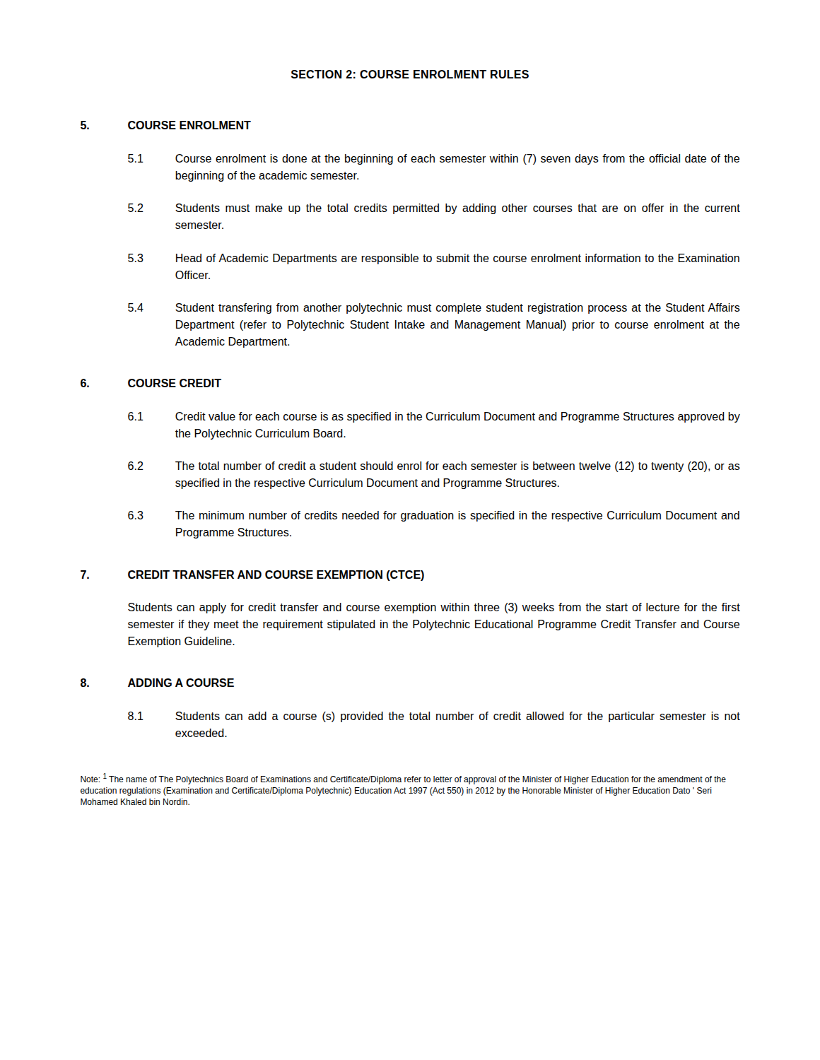SECTION 2: COURSE ENROLMENT RULES
5.
COURSE ENROLMENT
5.1
Course enrolment is done at the beginning of each semester within (7) seven days from the official date of the beginning of the academic semester.
5.2
Students must make up the total credits permitted by adding other courses that are on offer in the current semester.
5.3
Head of Academic Departments are responsible to submit the course enrolment information to the Examination Officer.
5.4
Student transfering from another polytechnic must complete student registration process at the Student Affairs Department (refer to Polytechnic Student Intake and Management Manual) prior to course enrolment at the Academic Department.
6.
COURSE CREDIT
6.1
Credit value for each course is as specified in the Curriculum Document and Programme Structures approved by the Polytechnic Curriculum Board.
6.2
The total number of credit a student should enrol for each semester is between twelve (12) to twenty (20), or as specified in the respective Curriculum Document and Programme Structures.
6.3
The minimum number of credits needed for graduation is specified in the respective Curriculum Document and Programme Structures.
7.
CREDIT TRANSFER AND COURSE EXEMPTION (CTCE)
Students can apply for credit transfer and course exemption within three (3) weeks from the start of lecture for the first semester if they meet the requirement stipulated in the Polytechnic Educational Programme Credit Transfer and Course Exemption Guideline.
8.
ADDING A COURSE
8.1
Students can add a course (s) provided the total number of credit allowed for the particular semester is not exceeded.
Note: 1 The name of The Polytechnics Board of Examinations and Certificate/Diploma refer to letter of approval of the Minister of Higher Education for the amendment of the education regulations (Examination and Certificate/Diploma Polytechnic) Education Act 1997 (Act 550) in 2012 by the Honorable Minister of Higher Education Dato ' Seri Mohamed Khaled bin Nordin.